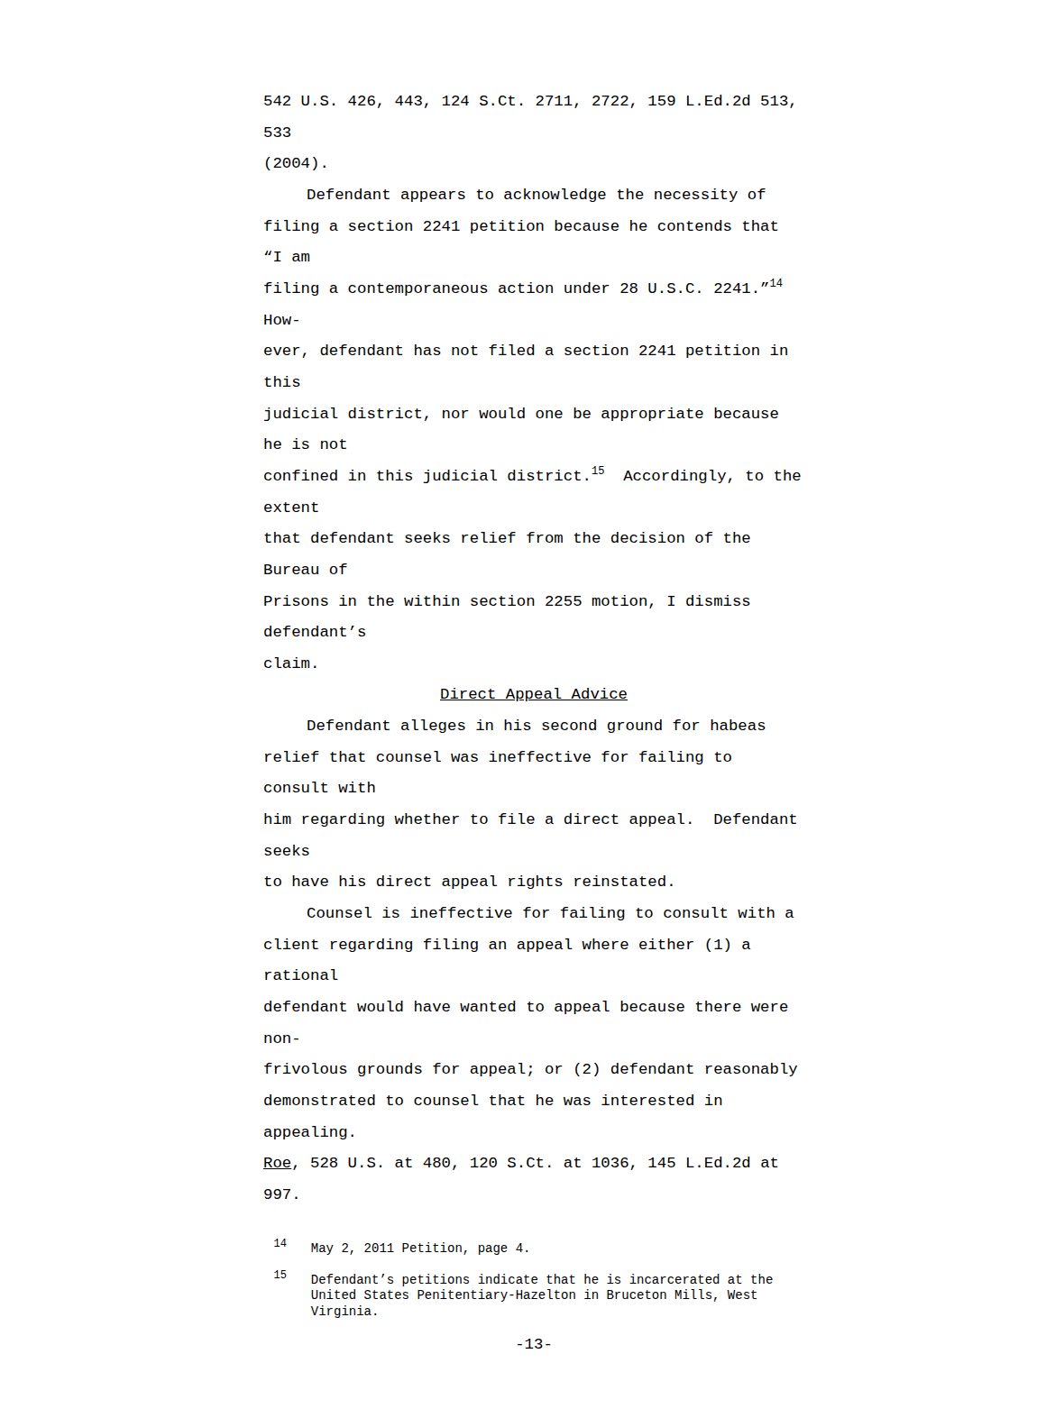542 U.S. 426, 443, 124 S.Ct. 2711, 2722, 159 L.Ed.2d 513, 533
(2004).
Defendant appears to acknowledge the necessity of
filing a section 2241 petition because he contends that “I am
filing a contemporaneous action under 28 U.S.C. 2241.”14 How-
ever, defendant has not filed a section 2241 petition in this
judicial district, nor would one be appropriate because he is not
confined in this judicial district.15 Accordingly, to the extent
that defendant seeks relief from the decision of the Bureau of
Prisons in the within section 2255 motion, I dismiss defendant’s
claim.
Direct Appeal Advice
Defendant alleges in his second ground for habeas
relief that counsel was ineffective for failing to consult with
him regarding whether to file a direct appeal. Defendant seeks
to have his direct appeal rights reinstated.
Counsel is ineffective for failing to consult with a
client regarding filing an appeal where either (1) a rational
defendant would have wanted to appeal because there were non-
frivolous grounds for appeal; or (2) defendant reasonably
demonstrated to counsel that he was interested in appealing.
Roe, 528 U.S. at 480, 120 S.Ct. at 1036, 145 L.Ed.2d at 997.
14 May 2, 2011 Petition, page 4. 15 Defendant’s petitions indicate that he is incarcerated at the
United States Penitentiary-Hazelton in Bruceton Mills, West Virginia.
-13-